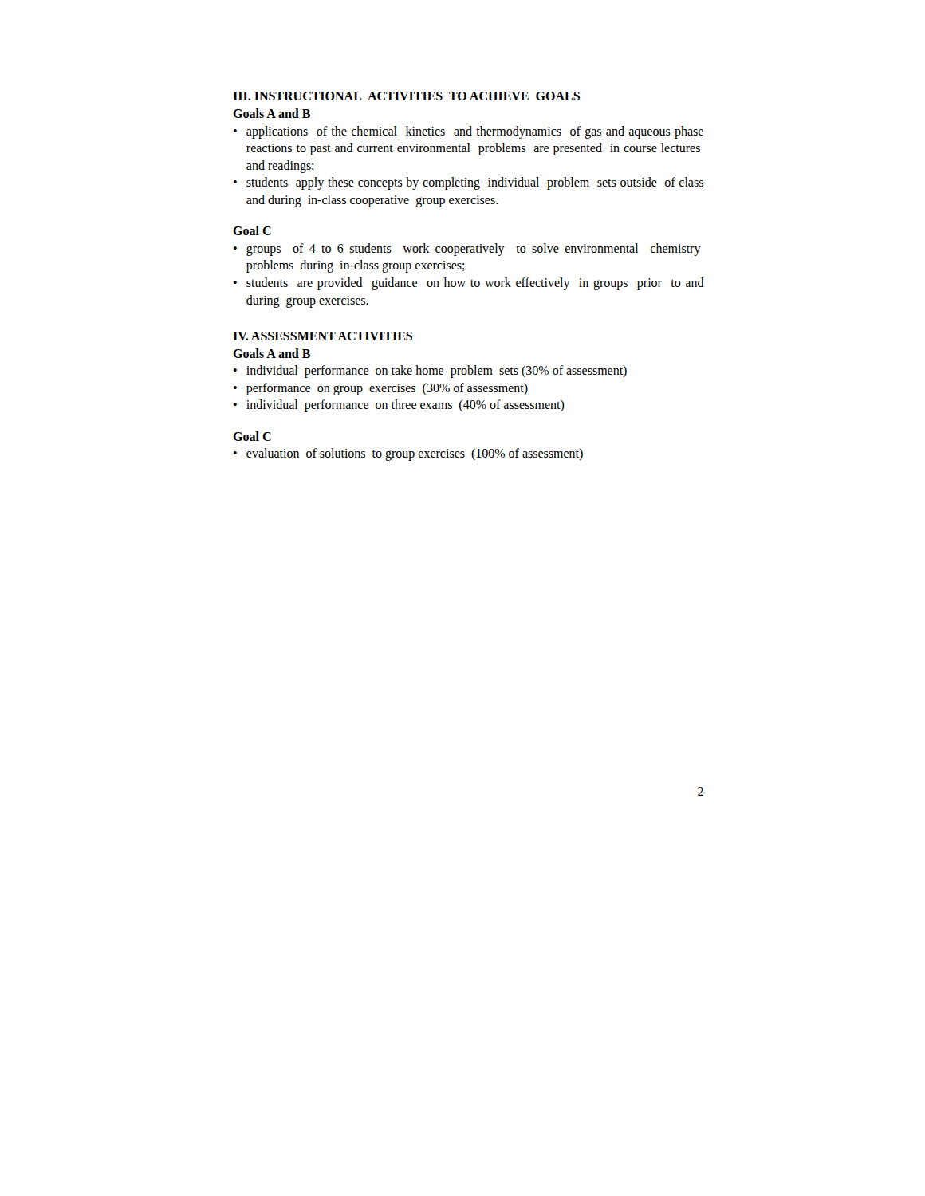III. INSTRUCTIONAL ACTIVITIES TO ACHIEVE GOALS
Goals A and B
applications of the chemical kinetics and thermodynamics of gas and aqueous phase reactions to past and current environmental problems are presented in course lectures and readings;
students apply these concepts by completing individual problem sets outside of class and during in-class cooperative group exercises.
Goal C
groups of 4 to 6 students work cooperatively to solve environmental chemistry problems during in-class group exercises;
students are provided guidance on how to work effectively in groups prior to and during group exercises.
IV. ASSESSMENT ACTIVITIES
Goals A and B
individual performance on take home problem sets (30% of assessment)
performance on group exercises (30% of assessment)
individual performance on three exams (40% of assessment)
Goal C
evaluation of solutions to group exercises (100% of assessment)
2